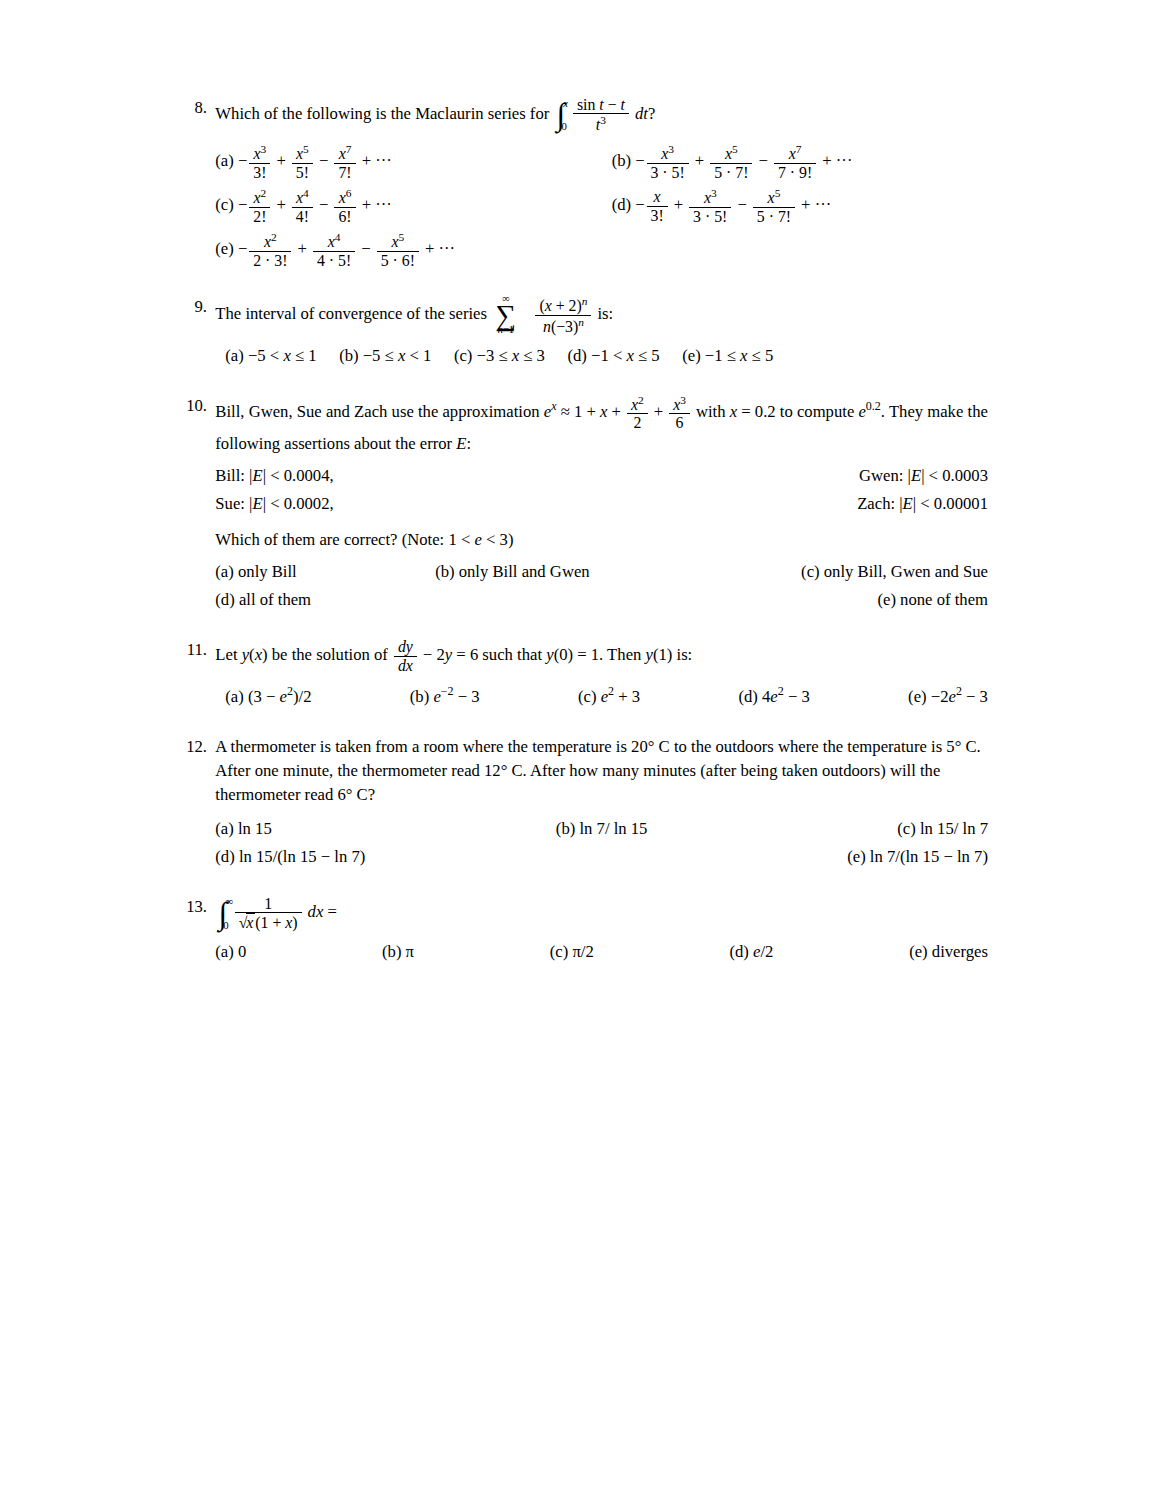8. Which of the following is the Maclaurin series for ∫x 0 sin t − t t3 dt?
(a) −x33! + x55! − x77! + ···
(b) −x33 · 5! + x55 · 7! − x77 · 9! + ···
(c) −x22! + x44! − x66! + ···
(d) −x 3! + x33 · 5! − x55 · 7! + ···
(e) −x22 · 3! + x44 · 5! − x55 · 6! + ···
9. The interval of convergence of the series ∑∞n=1 (x + 2)n n(−3)n is:
(a) −5 < x ≤ 1 (b) −5 ≤ x < 1 (c) −3 ≤ x ≤ 3 (d) −1 < x ≤ 5 (e) −1 ≤ x ≤ 5
10. Bill, Gwen, Sue and Zach use the approximation ex ≈ 1 + x + x22 + x36 with x = 0.2 to compute e0.2. They make the following assertions about the error E:
Bill: |E| < 0.0004,
Gwen: |E| < 0.0003
Sue: |E| < 0.0002,
Zach: |E| < 0.00001
Which of them are correct? (Note: 1 < e < 3)
(a) only Bill
(b) only Bill and Gwen
(c) only Bill, Gwen and Sue
(d) all of them
(e) none of them
11. Let y(x) be the solution of dy dx − 2y = 6 such that y(0) = 1. Then y(1) is:
(a) (3 − e2)/2 (b) e−2 − 3 (c) e2 + 3 (d) 4e2 − 3 (e) −2e2 − 3
12. A thermometer is taken from a room where the temperature is 20° C to the outdoors where the temperature is 5° C. After one minute, the thermometer read 12° C. After how many minutes (after being taken outdoors) will the thermometer read 6° C?
(a) ln 15
(b) ln 7/ ln 15
(c) ln 15/ ln 7
(d) ln 15/(ln 15 − ln 7)
(e) ln 7/(ln 15 − ln 7)
13. ∫∞0 1√x(1 + x) dx =
(a) 0 (b) π (c) π/2 (d) e/2 (e) diverges